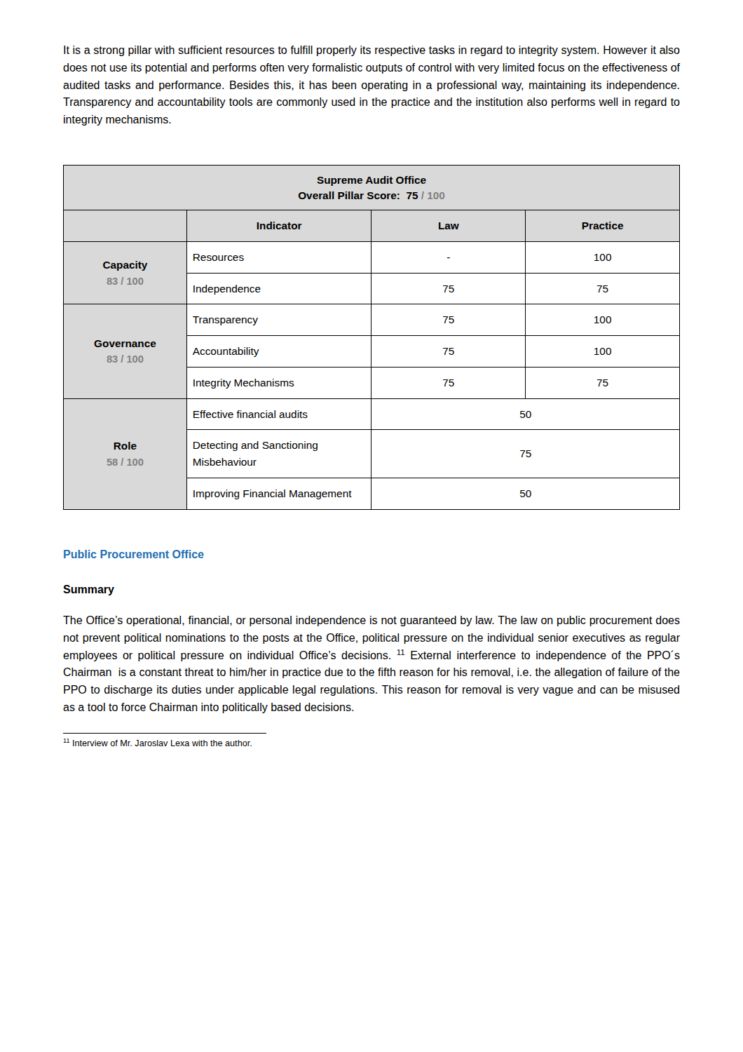It is a strong pillar with sufficient resources to fulfill properly its respective tasks in regard to integrity system. However it also does not use its potential and performs often very formalistic outputs of control with very limited focus on the effectiveness of audited tasks and performance. Besides this, it has been operating in a professional way, maintaining its independence. Transparency and accountability tools are commonly used in the practice and the institution also performs well in regard to integrity mechanisms.
| Supreme Audit Office Overall Pillar Score: 75 / 100 |
| --- |
| | Indicator | Law | Practice |
| Capacity 83 / 100 | Resources | - | 100 |
| Independence | 75 | 75 |
| Governance 83 / 100 | Transparency | 75 | 100 |
| Accountability | 75 | 100 |
| Integrity Mechanisms | 75 | 75 |
| Role 58 / 100 | Effective financial audits | 50 |
| Detecting and Sanctioning Misbehaviour | 75 |
| Improving Financial Management | 50 |
Public Procurement Office
Summary
The Office’s operational, financial, or personal independence is not guaranteed by law. The law on public procurement does not prevent political nominations to the posts at the Office, political pressure on the individual senior executives as regular employees or political pressure on individual Office’s decisions. 11 External interference to independence of the PPO´s Chairman is a constant threat to him/her in practice due to the fifth reason for his removal, i.e. the allegation of failure of the PPO to discharge its duties under applicable legal regulations. This reason for removal is very vague and can be misused as a tool to force Chairman into politically based decisions.
11 Interview of Mr. Jaroslav Lexa with the author.